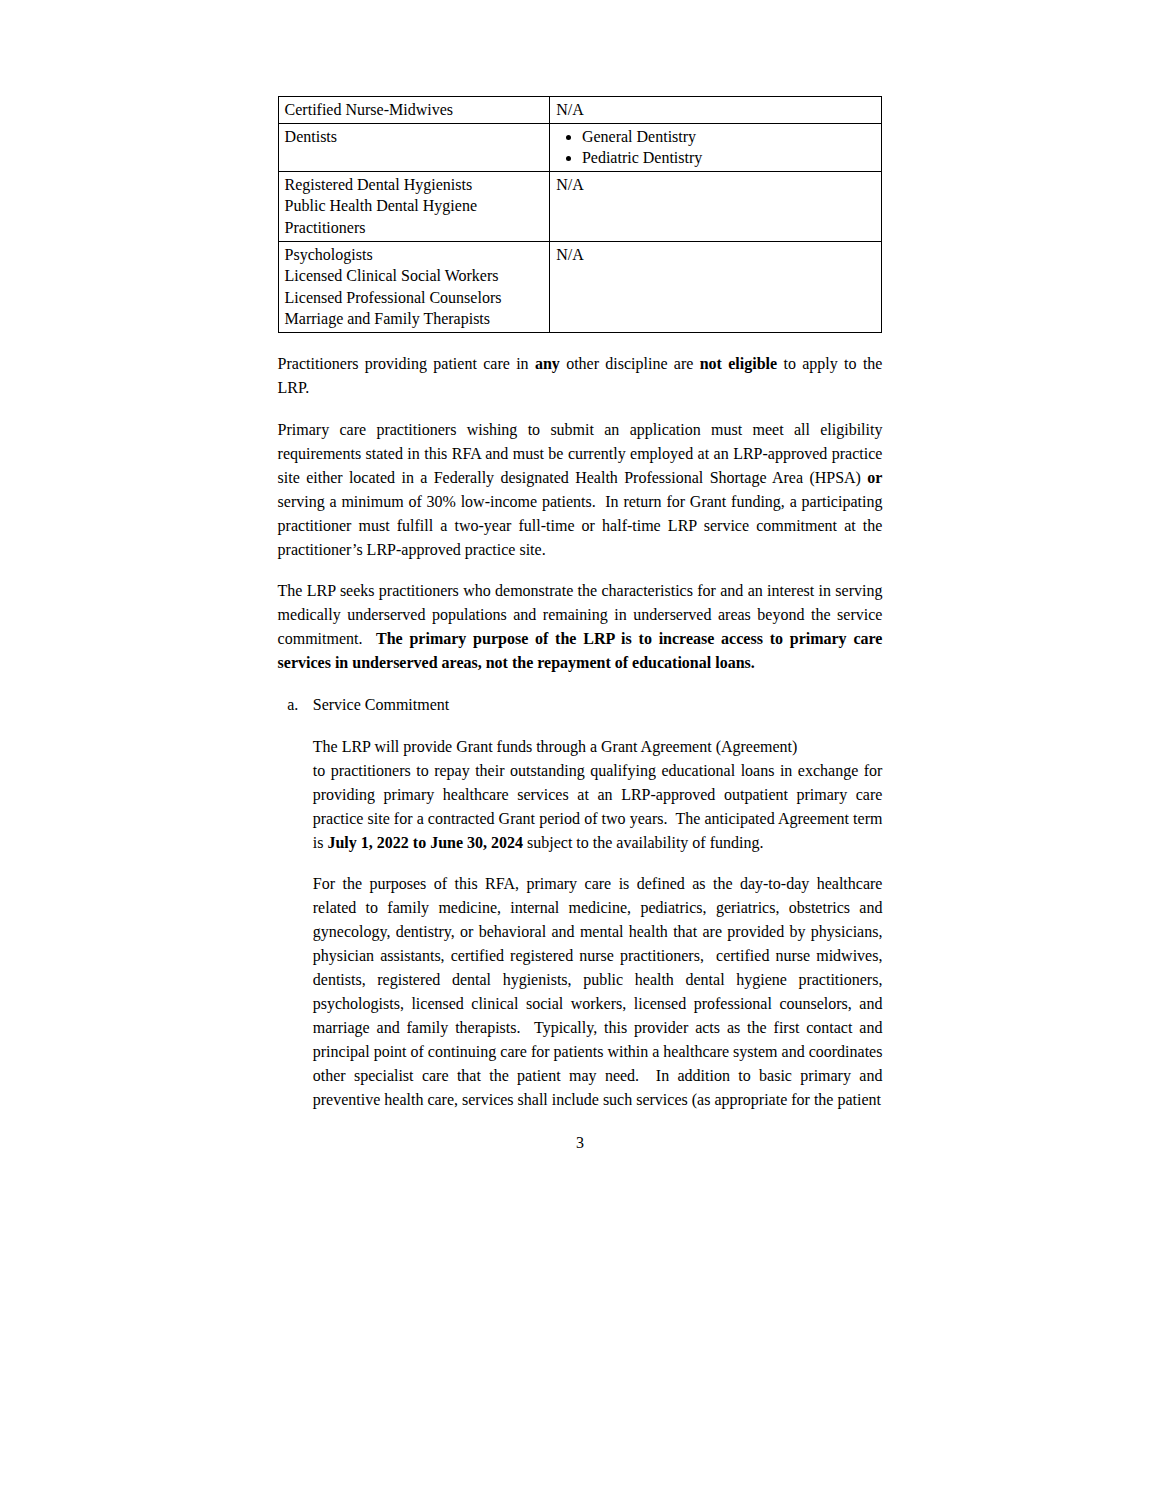| Certified Nurse-Midwives | N/A |
| Dentists | General Dentistry Pediatric Dentistry |
| Registered Dental Hygienists Public Health Dental Hygiene Practitioners | N/A |
| Psychologists Licensed Clinical Social Workers Licensed Professional Counselors Marriage and Family Therapists | N/A |
Practitioners providing patient care in any other discipline are not eligible to apply to the LRP.
Primary care practitioners wishing to submit an application must meet all eligibility requirements stated in this RFA and must be currently employed at an LRP-approved practice site either located in a Federally designated Health Professional Shortage Area (HPSA) or serving a minimum of 30% low-income patients. In return for Grant funding, a participating practitioner must fulfill a two-year full-time or half-time LRP service commitment at the practitioner’s LRP-approved practice site.
The LRP seeks practitioners who demonstrate the characteristics for and an interest in serving medically underserved populations and remaining in underserved areas beyond the service commitment. The primary purpose of the LRP is to increase access to primary care services in underserved areas, not the repayment of educational loans.
a. Service Commitment
The LRP will provide Grant funds through a Grant Agreement (Agreement)
to practitioners to repay their outstanding qualifying educational loans in exchange for providing primary healthcare services at an LRP-approved outpatient primary care practice site for a contracted Grant period of two years. The anticipated Agreement term is July 1, 2022 to June 30, 2024 subject to the availability of funding.
For the purposes of this RFA, primary care is defined as the day-to-day healthcare related to family medicine, internal medicine, pediatrics, geriatrics, obstetrics and gynecology, dentistry, or behavioral and mental health that are provided by physicians, physician assistants, certified registered nurse practitioners, certified nurse midwives, dentists, registered dental hygienists, public health dental hygiene practitioners, psychologists, licensed clinical social workers, licensed professional counselors, and marriage and family therapists. Typically, this provider acts as the first contact and principal point of continuing care for patients within a healthcare system and coordinates other specialist care that the patient may need. In addition to basic primary and preventive health care, services shall include such services (as appropriate for the patient
3